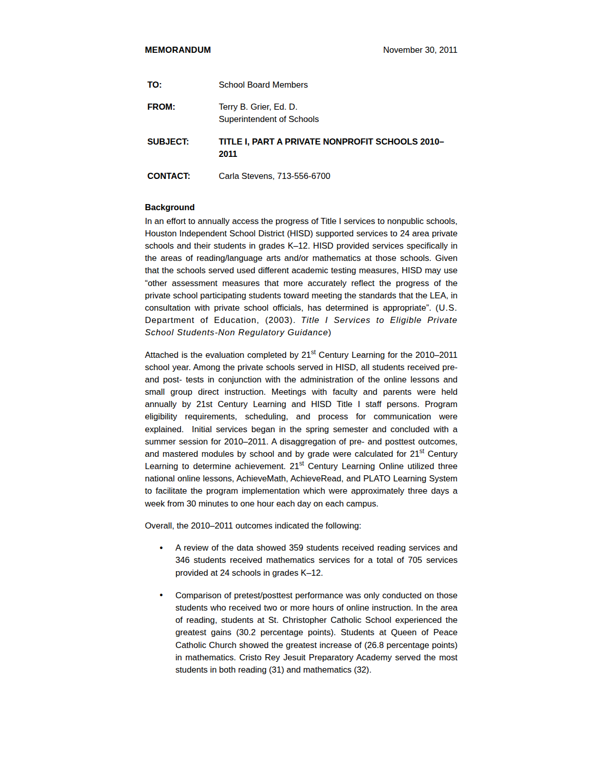MEMORANDUM November 30, 2011
| TO: | School Board Members |
| FROM: | Terry B. Grier, Ed. D. Superintendent of Schools |
| SUBJECT: | TITLE I, PART A PRIVATE NONPROFIT SCHOOLS 2010–2011 |
| CONTACT: | Carla Stevens, 713-556-6700 |
Background
In an effort to annually access the progress of Title I services to nonpublic schools, Houston Independent School District (HISD) supported services to 24 area private schools and their students in grades K–12. HISD provided services specifically in the areas of reading/language arts and/or mathematics at those schools. Given that the schools served used different academic testing measures, HISD may use “other assessment measures that more accurately reflect the progress of the private school participating students toward meeting the standards that the LEA, in consultation with private school officials, has determined is appropriate”. (U.S. Department of Education, (2003). Title I Services to Eligible Private School Students-Non Regulatory Guidance)
Attached is the evaluation completed by 21st Century Learning for the 2010–2011 school year. Among the private schools served in HISD, all students received pre- and post- tests in conjunction with the administration of the online lessons and small group direct instruction. Meetings with faculty and parents were held annually by 21st Century Learning and HISD Title I staff persons. Program eligibility requirements, scheduling, and process for communication were explained. Initial services began in the spring semester and concluded with a summer session for 2010–2011. A disaggregation of pre- and posttest outcomes, and mastered modules by school and by grade were calculated for 21st Century Learning to determine achievement. 21st Century Learning Online utilized three national online lessons, AchieveMath, AchieveRead, and PLATO Learning System to facilitate the program implementation which were approximately three days a week from 30 minutes to one hour each day on each campus.
Overall, the 2010–2011 outcomes indicated the following:
A review of the data showed 359 students received reading services and 346 students received mathematics services for a total of 705 services provided at 24 schools in grades K–12.
Comparison of pretest/posttest performance was only conducted on those students who received two or more hours of online instruction. In the area of reading, students at St. Christopher Catholic School experienced the greatest gains (30.2 percentage points). Students at Queen of Peace Catholic Church showed the greatest increase of (26.8 percentage points) in mathematics. Cristo Rey Jesuit Preparatory Academy served the most students in both reading (31) and mathematics (32).